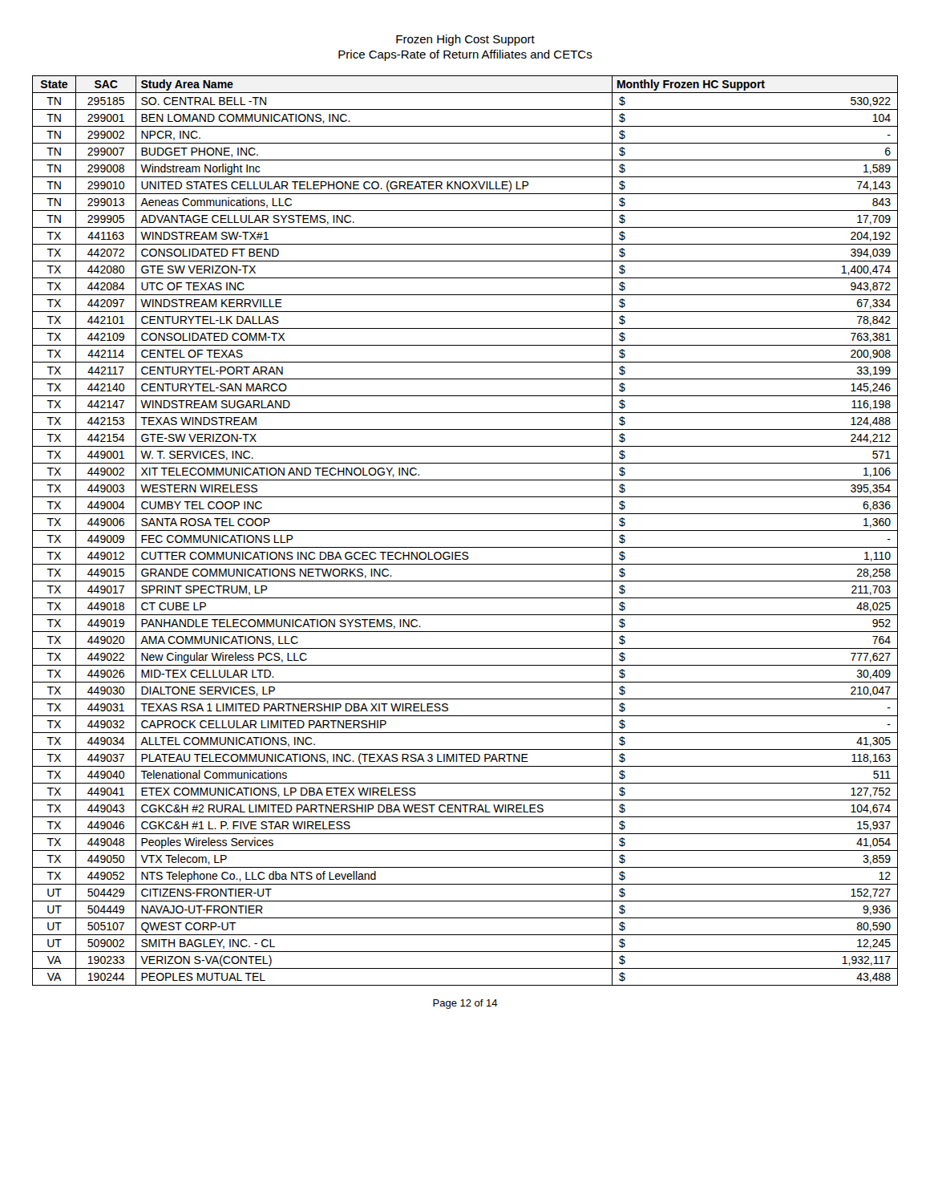Frozen High Cost Support
Price Caps-Rate of Return Affiliates and CETCs
| State | SAC | Study Area Name | Monthly Frozen HC Support |
| --- | --- | --- | --- |
| TN | 295185 | SO. CENTRAL BELL -TN | $ 530,922 |
| TN | 299001 | BEN LOMAND COMMUNICATIONS, INC. | $ 104 |
| TN | 299002 | NPCR, INC. | $ - |
| TN | 299007 | BUDGET PHONE, INC. | $ 6 |
| TN | 299008 | Windstream Norlight Inc | $ 1,589 |
| TN | 299010 | UNITED STATES CELLULAR TELEPHONE CO. (GREATER KNOXVILLE) LP | $ 74,143 |
| TN | 299013 | Aeneas Communications, LLC | $ 843 |
| TN | 299905 | ADVANTAGE CELLULAR SYSTEMS, INC. | $ 17,709 |
| TX | 441163 | WINDSTREAM SW-TX#1 | $ 204,192 |
| TX | 442072 | CONSOLIDATED FT BEND | $ 394,039 |
| TX | 442080 | GTE SW VERIZON-TX | $ 1,400,474 |
| TX | 442084 | UTC OF TEXAS INC | $ 943,872 |
| TX | 442097 | WINDSTREAM KERRVILLE | $ 67,334 |
| TX | 442101 | CENTURYTEL-LK DALLAS | $ 78,842 |
| TX | 442109 | CONSOLIDATED COMM-TX | $ 763,381 |
| TX | 442114 | CENTEL OF TEXAS | $ 200,908 |
| TX | 442117 | CENTURYTEL-PORT ARAN | $ 33,199 |
| TX | 442140 | CENTURYTEL-SAN MARCO | $ 145,246 |
| TX | 442147 | WINDSTREAM SUGARLAND | $ 116,198 |
| TX | 442153 | TEXAS WINDSTREAM | $ 124,488 |
| TX | 442154 | GTE-SW VERIZON-TX | $ 244,212 |
| TX | 449001 | W. T. SERVICES, INC. | $ 571 |
| TX | 449002 | XIT TELECOMMUNICATION AND TECHNOLOGY, INC. | $ 1,106 |
| TX | 449003 | WESTERN WIRELESS | $ 395,354 |
| TX | 449004 | CUMBY TEL COOP INC | $ 6,836 |
| TX | 449006 | SANTA ROSA TEL COOP | $ 1,360 |
| TX | 449009 | FEC COMMUNICATIONS LLP | $ - |
| TX | 449012 | CUTTER COMMUNICATIONS INC DBA GCEC TECHNOLOGIES | $ 1,110 |
| TX | 449015 | GRANDE COMMUNICATIONS NETWORKS, INC. | $ 28,258 |
| TX | 449017 | SPRINT SPECTRUM, LP | $ 211,703 |
| TX | 449018 | CT CUBE LP | $ 48,025 |
| TX | 449019 | PANHANDLE TELECOMMUNICATION SYSTEMS, INC. | $ 952 |
| TX | 449020 | AMA COMMUNICATIONS, LLC | $ 764 |
| TX | 449022 | New Cingular Wireless PCS, LLC | $ 777,627 |
| TX | 449026 | MID-TEX CELLULAR LTD. | $ 30,409 |
| TX | 449030 | DIALTONE SERVICES, LP | $ 210,047 |
| TX | 449031 | TEXAS RSA 1 LIMITED PARTNERSHIP DBA XIT WIRELESS | $ - |
| TX | 449032 | CAPROCK CELLULAR LIMITED PARTNERSHIP | $ - |
| TX | 449034 | ALLTEL COMMUNICATIONS, INC. | $ 41,305 |
| TX | 449037 | PLATEAU TELECOMMUNICATIONS, INC. (TEXAS RSA 3 LIMITED PARTNE | $ 118,163 |
| TX | 449040 | Telenational Communications | $ 511 |
| TX | 449041 | ETEX COMMUNICATIONS, LP DBA ETEX WIRELESS | $ 127,752 |
| TX | 449043 | CGKC&H #2 RURAL LIMITED PARTNERSHIP DBA WEST CENTRAL WIRELES | $ 104,674 |
| TX | 449046 | CGKC&H #1 L. P. FIVE STAR WIRELESS | $ 15,937 |
| TX | 449048 | Peoples Wireless Services | $ 41,054 |
| TX | 449050 | VTX Telecom, LP | $ 3,859 |
| TX | 449052 | NTS Telephone Co., LLC dba NTS of Levelland | $ 12 |
| UT | 504429 | CITIZENS-FRONTIER-UT | $ 152,727 |
| UT | 504449 | NAVAJO-UT-FRONTIER | $ 9,936 |
| UT | 505107 | QWEST CORP-UT | $ 80,590 |
| UT | 509002 | SMITH BAGLEY, INC. - CL | $ 12,245 |
| VA | 190233 | VERIZON S-VA(CONTEL) | $ 1,932,117 |
| VA | 190244 | PEOPLES MUTUAL TEL | $ 43,488 |
Page 12 of 14